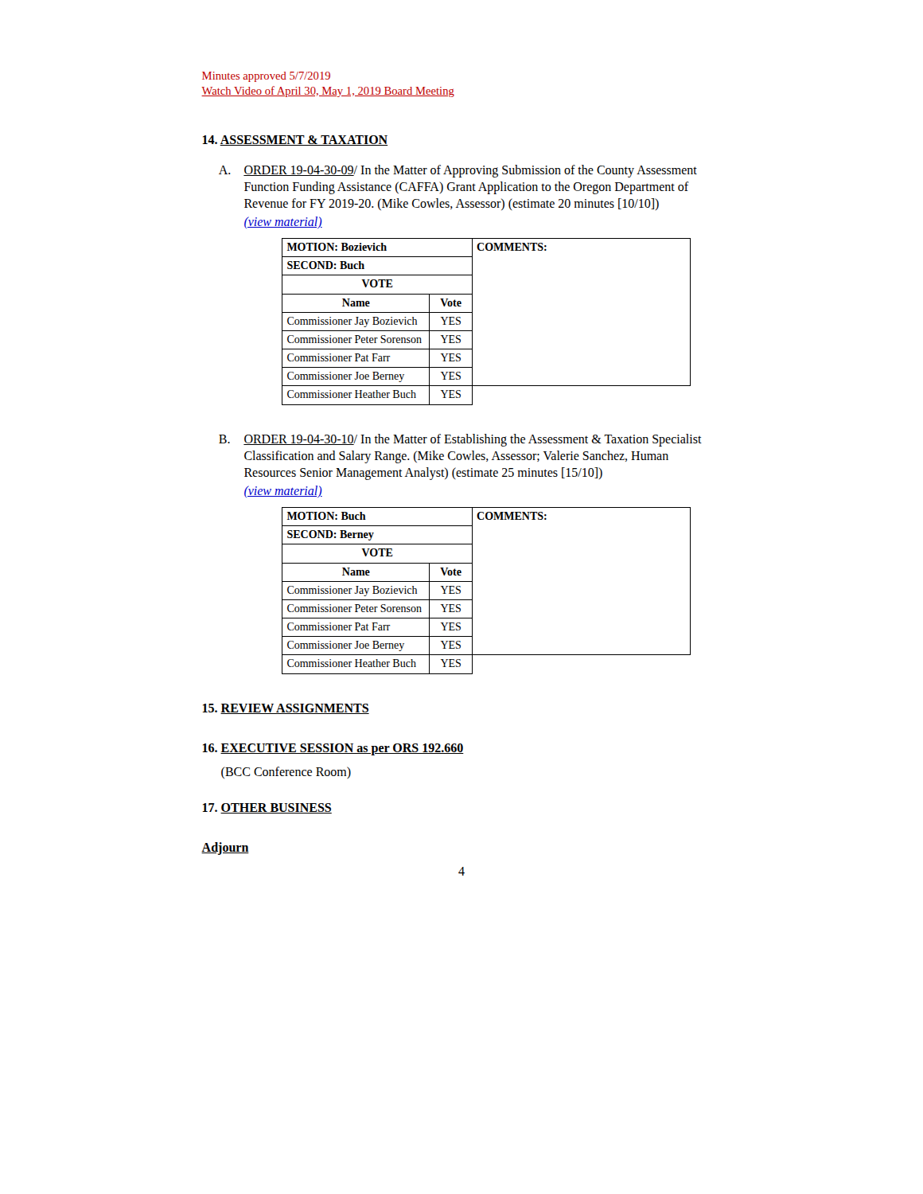Minutes approved 5/7/2019
Watch Video of April 30, May 1, 2019 Board Meeting
14. ASSESSMENT & TAXATION
A.
ORDER 19-04-30-09/ In the Matter of Approving Submission of the County Assessment Function Funding Assistance (CAFFA) Grant Application to the Oregon Department of Revenue for FY 2019-20. (Mike Cowles, Assessor) (estimate 20 minutes [10/10])
(view material)
| MOTION: Bozievich | COMMENTS: |
| SECOND: Buch |
| VOTE |
| Name | Vote |
| Commissioner Jay Bozievich | YES |
| Commissioner Peter Sorenson | YES |
| Commissioner Pat Farr | YES |
| Commissioner Joe Berney | YES |
| Commissioner Heather Buch | YES | |
B.
ORDER 19-04-30-10/ In the Matter of Establishing the Assessment & Taxation Specialist Classification and Salary Range. (Mike Cowles, Assessor; Valerie Sanchez, Human Resources Senior Management Analyst) (estimate 25 minutes [15/10])
(view material)
| MOTION: Buch | COMMENTS: |
| SECOND: Berney |
| VOTE |
| Name | Vote |
| Commissioner Jay Bozievich | YES |
| Commissioner Peter Sorenson | YES |
| Commissioner Pat Farr | YES |
| Commissioner Joe Berney | YES |
| Commissioner Heather Buch | YES | |
15. REVIEW ASSIGNMENTS
16. EXECUTIVE SESSION as per ORS 192.660
(BCC Conference Room)
17. OTHER BUSINESS
Adjourn
4